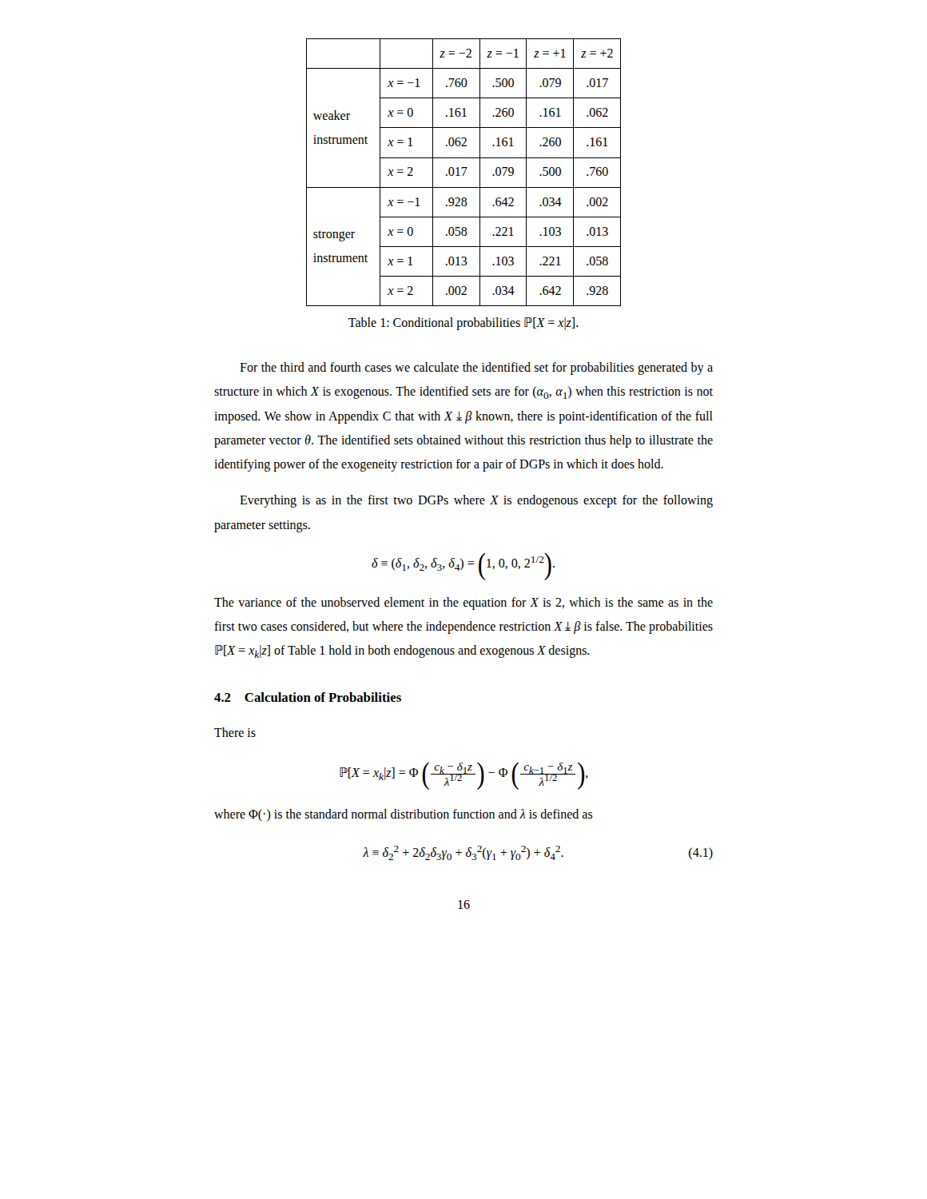| | | z = −2 | z = −1 | z = +1 | z = +2 |
| weaker instrument | x = −1 | .760 | .500 | .079 | .017 |
| x = 0 | .161 | .260 | .161 | .062 |
| x = 1 | .062 | .161 | .260 | .161 |
| x = 2 | .017 | .079 | .500 | .760 |
| stronger instrument | x = −1 | .928 | .642 | .034 | .002 |
| x = 0 | .058 | .221 | .103 | .013 |
| x = 1 | .013 | .103 | .221 | .058 |
| x = 2 | .002 | .034 | .642 | .928 |
Table 1: Conditional probabilities ℙ[X = x|z].
For the third and fourth cases we calculate the identified set for probabilities generated by a structure in which X is exogenous. The identified sets are for (α0, α1) when this restriction is not imposed. We show in Appendix C that with X ⤓ β known, there is point-identification of the full parameter vector θ. The identified sets obtained without this restriction thus help to illustrate the identifying power of the exogeneity restriction for a pair of DGPs in which it does hold.
Everything is as in the first two DGPs where X is endogenous except for the following parameter settings.
δ ≡ (δ1, δ2, δ3, δ4) = (1, 0, 0, 21/2).
The variance of the unobserved element in the equation for X is 2, which is the same as in the first two cases considered, but where the independence restriction X ⤓ β is false. The probabilities ℙ[X = xk|z] of Table 1 hold in both endogenous and exogenous X designs.
4.2 Calculation of Probabilities
There is
ℙ[X = xk|z] = Φ (ck − δ1z λ1/2) − Φ (ck−1 − δ1z λ1/2),
where Φ(·) is the standard normal distribution function and λ is defined as
λ ≡ δ22 + 2δ2δ3γ0 + δ32(γ1 + γ02) + δ42. (4.1)
16